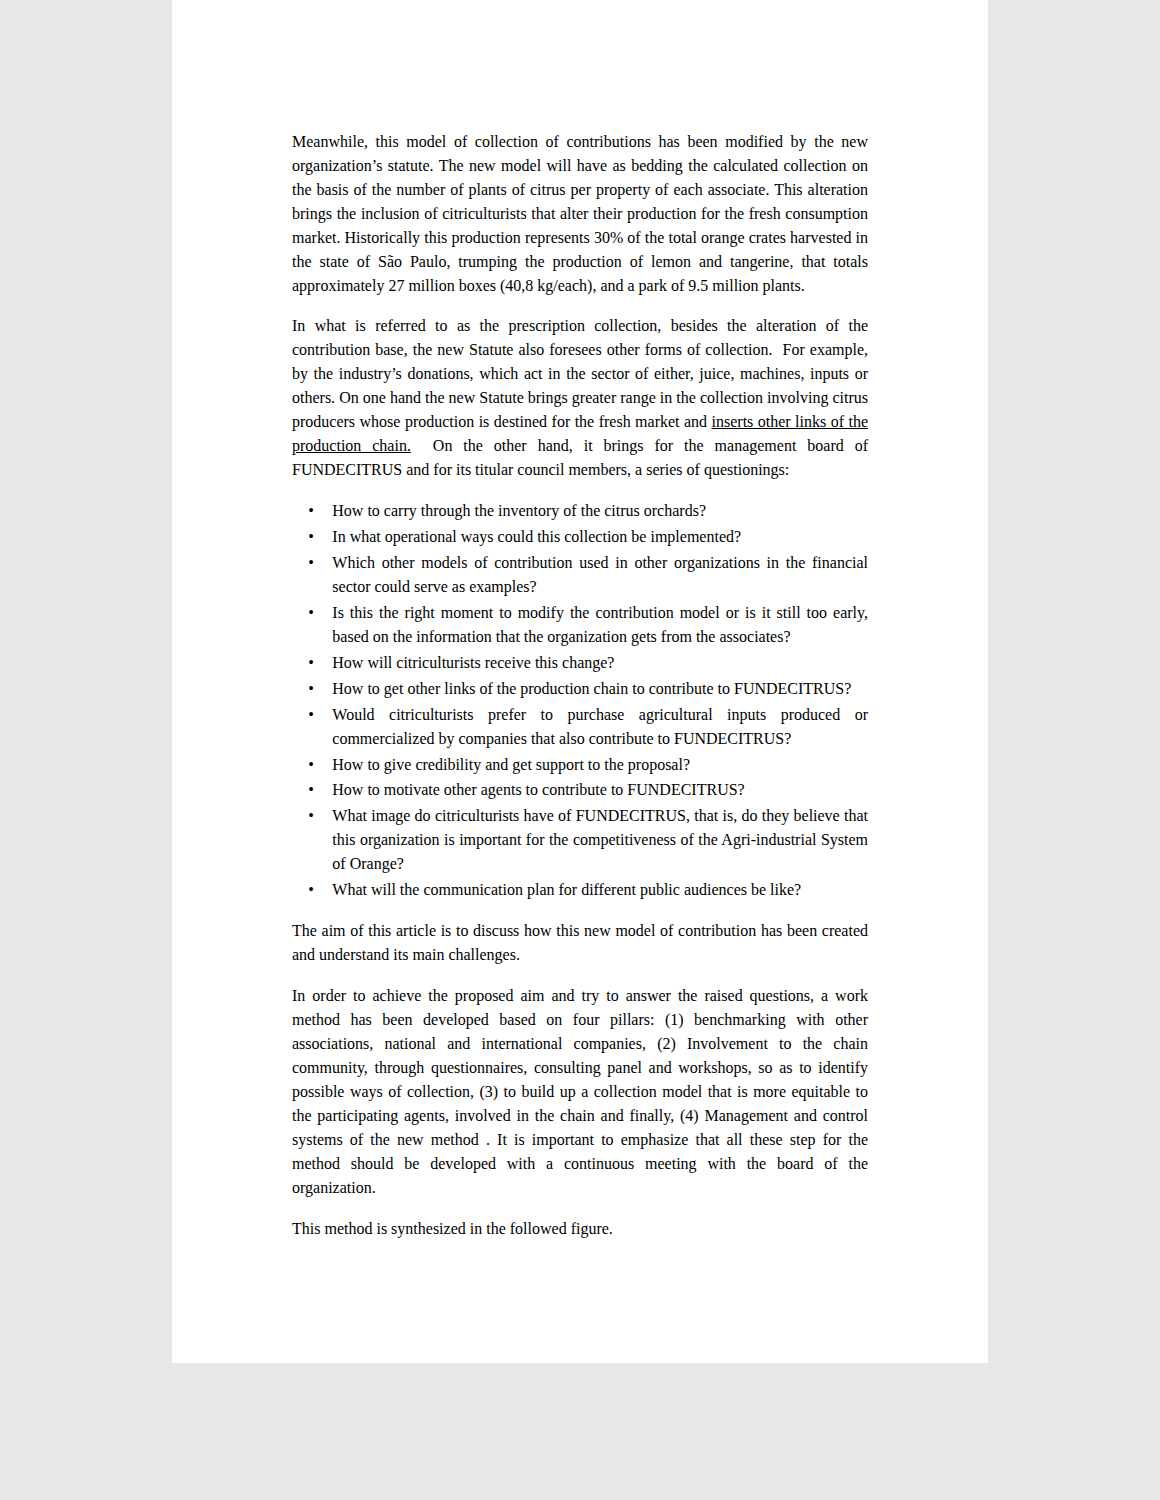Meanwhile, this model of collection of contributions has been modified by the new organization’s statute. The new model will have as bedding the calculated collection on the basis of the number of plants of citrus per property of each associate. This alteration brings the inclusion of citriculturists that alter their production for the fresh consumption market. Historically this production represents 30% of the total orange crates harvested in the state of São Paulo, trumping the production of lemon and tangerine, that totals approximately 27 million boxes (40,8 kg/each), and a park of 9.5 million plants.
In what is referred to as the prescription collection, besides the alteration of the contribution base, the new Statute also foresees other forms of collection. For example, by the industry’s donations, which act in the sector of either, juice, machines, inputs or others. On one hand the new Statute brings greater range in the collection involving citrus producers whose production is destined for the fresh market and inserts other links of the production chain. On the other hand, it brings for the management board of FUNDECITRUS and for its titular council members, a series of questionings:
How to carry through the inventory of the citrus orchards?
In what operational ways could this collection be implemented?
Which other models of contribution used in other organizations in the financial sector could serve as examples?
Is this the right moment to modify the contribution model or is it still too early, based on the information that the organization gets from the associates?
How will citriculturists receive this change?
How to get other links of the production chain to contribute to FUNDECITRUS?
Would citriculturists prefer to purchase agricultural inputs produced or commercialized by companies that also contribute to FUNDECITRUS?
How to give credibility and get support to the proposal?
How to motivate other agents to contribute to FUNDECITRUS?
What image do citriculturists have of FUNDECITRUS, that is, do they believe that this organization is important for the competitiveness of the Agri-industrial System of Orange?
What will the communication plan for different public audiences be like?
The aim of this article is to discuss how this new model of contribution has been created and understand its main challenges.
In order to achieve the proposed aim and try to answer the raised questions, a work method has been developed based on four pillars: (1) benchmarking with other associations, national and international companies, (2) Involvement to the chain community, through questionnaires, consulting panel and workshops, so as to identify possible ways of collection, (3) to build up a collection model that is more equitable to the participating agents, involved in the chain and finally, (4) Management and control systems of the new method . It is important to emphasize that all these step for the method should be developed with a continuous meeting with the board of the organization.
This method is synthesized in the followed figure.